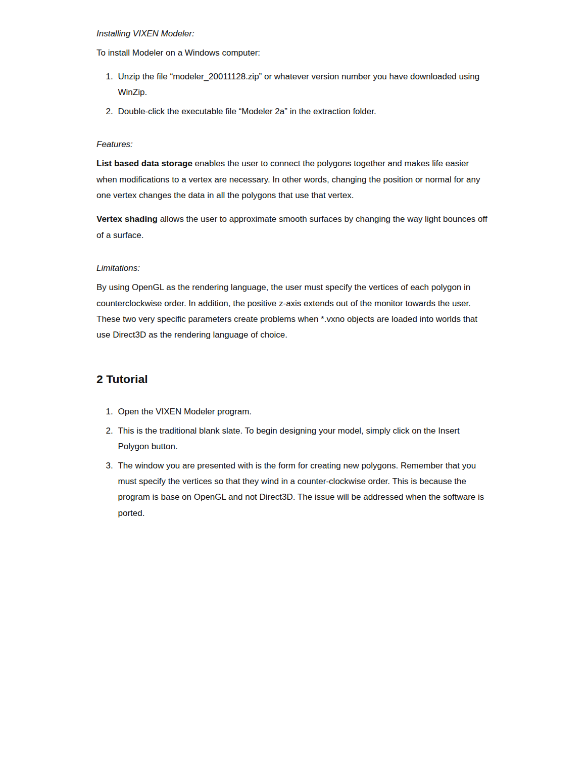Installing VIXEN Modeler:
To install Modeler on a Windows computer:
Unzip the file “modeler_20011128.zip” or whatever version number you have downloaded using WinZip.
Double-click the executable file “Modeler 2a” in the extraction folder.
Features:
List based data storage enables the user to connect the polygons together and makes life easier when modifications to a vertex are necessary. In other words, changing the position or normal for any one vertex changes the data in all the polygons that use that vertex.
Vertex shading allows the user to approximate smooth surfaces by changing the way light bounces off of a surface.
Limitations:
By using OpenGL as the rendering language, the user must specify the vertices of each polygon in counterclockwise order. In addition, the positive z-axis extends out of the monitor towards the user. These two very specific parameters create problems when *.vxno objects are loaded into worlds that use Direct3D as the rendering language of choice.
2 Tutorial
Open the VIXEN Modeler program.
This is the traditional blank slate. To begin designing your model, simply click on the Insert Polygon button.
The window you are presented with is the form for creating new polygons. Remember that you must specify the vertices so that they wind in a counter-clockwise order. This is because the program is base on OpenGL and not Direct3D. The issue will be addressed when the software is ported.